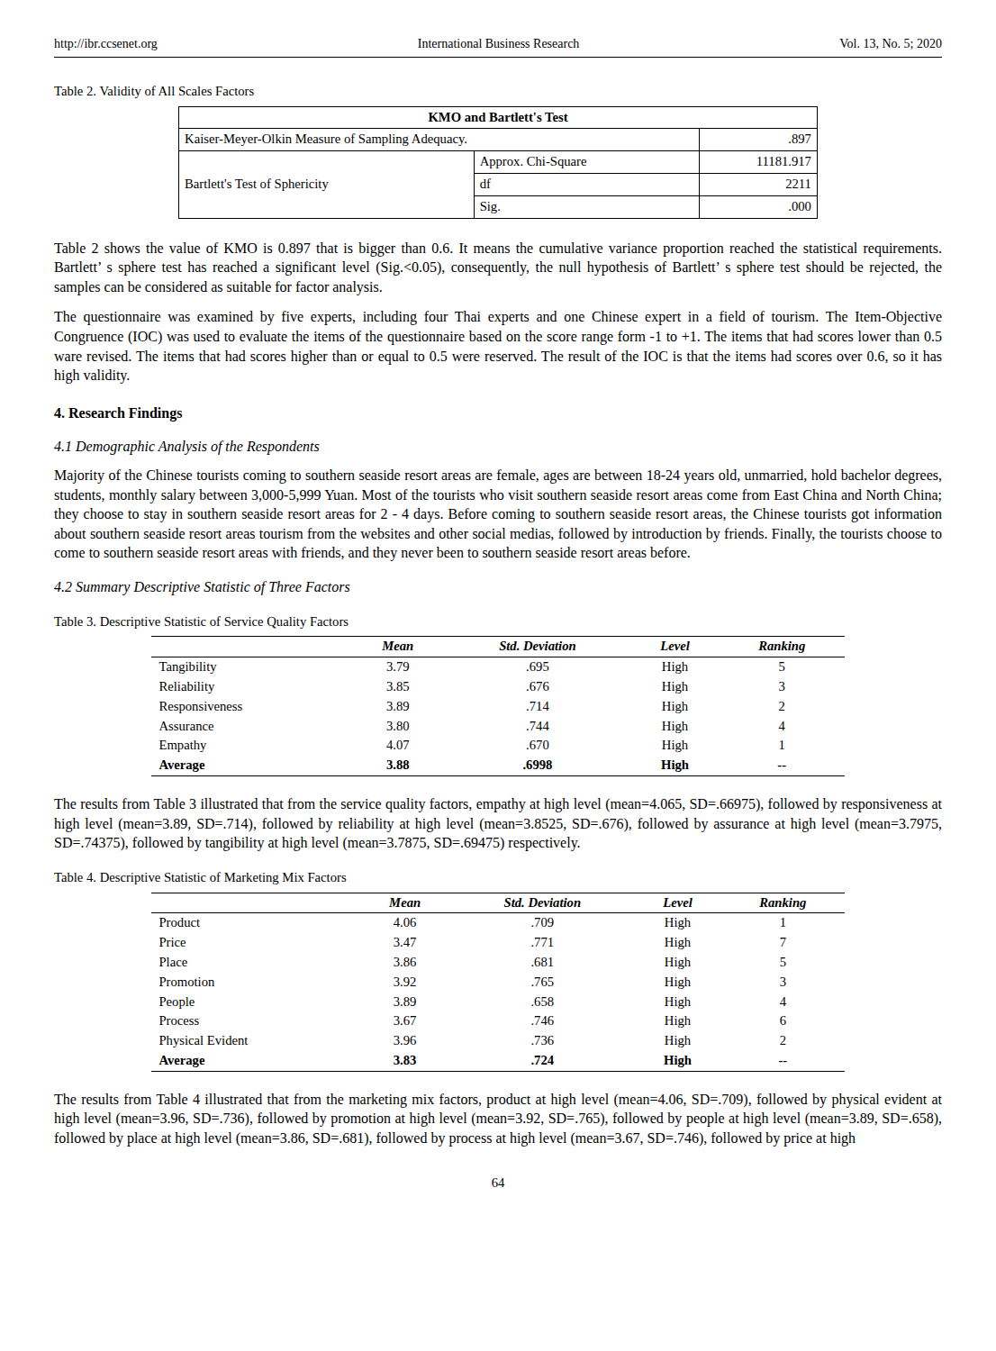http://ibr.ccsenet.org
International Business Research
Vol. 13, No. 5; 2020
Table 2. Validity of All Scales Factors
| KMO and Bartlett's Test |
| --- |
| Kaiser-Meyer-Olkin Measure of Sampling Adequacy. | .897 |
| Bartlett's Test of Sphericity | Approx. Chi-Square | 11181.917 |
| df | 2211 |
| Sig. | .000 |
Table 2 shows the value of KMO is 0.897 that is bigger than 0.6. It means the cumulative variance proportion reached the statistical requirements. Bartlett’ s sphere test has reached a significant level (Sig.<0.05), consequently, the null hypothesis of Bartlett’ s sphere test should be rejected, the samples can be considered as suitable for factor analysis.
The questionnaire was examined by five experts, including four Thai experts and one Chinese expert in a field of tourism. The Item-Objective Congruence (IOC) was used to evaluate the items of the questionnaire based on the score range form -1 to +1. The items that had scores lower than 0.5 ware revised. The items that had scores higher than or equal to 0.5 were reserved. The result of the IOC is that the items had scores over 0.6, so it has high validity.
4. Research Findings
4.1 Demographic Analysis of the Respondents
Majority of the Chinese tourists coming to southern seaside resort areas are female, ages are between 18-24 years old, unmarried, hold bachelor degrees, students, monthly salary between 3,000-5,999 Yuan. Most of the tourists who visit southern seaside resort areas come from East China and North China; they choose to stay in southern seaside resort areas for 2 - 4 days. Before coming to southern seaside resort areas, the Chinese tourists got information about southern seaside resort areas tourism from the websites and other social medias, followed by introduction by friends. Finally, the tourists choose to come to southern seaside resort areas with friends, and they never been to southern seaside resort areas before.
4.2 Summary Descriptive Statistic of Three Factors
Table 3. Descriptive Statistic of Service Quality Factors
| | Mean | Std. Deviation | Level | Ranking |
| --- | --- | --- | --- | --- |
| Tangibility | 3.79 | .695 | High | 5 |
| Reliability | 3.85 | .676 | High | 3 |
| Responsiveness | 3.89 | .714 | High | 2 |
| Assurance | 3.80 | .744 | High | 4 |
| Empathy | 4.07 | .670 | High | 1 |
| Average | 3.88 | .6998 | High | -- |
The results from Table 3 illustrated that from the service quality factors, empathy at high level (mean=4.065, SD=.66975), followed by responsiveness at high level (mean=3.89, SD=.714), followed by reliability at high level (mean=3.8525, SD=.676), followed by assurance at high level (mean=3.7975, SD=.74375), followed by tangibility at high level (mean=3.7875, SD=.69475) respectively.
Table 4. Descriptive Statistic of Marketing Mix Factors
| | Mean | Std. Deviation | Level | Ranking |
| --- | --- | --- | --- | --- |
| Product | 4.06 | .709 | High | 1 |
| Price | 3.47 | .771 | High | 7 |
| Place | 3.86 | .681 | High | 5 |
| Promotion | 3.92 | .765 | High | 3 |
| People | 3.89 | .658 | High | 4 |
| Process | 3.67 | .746 | High | 6 |
| Physical Evident | 3.96 | .736 | High | 2 |
| Average | 3.83 | .724 | High | -- |
The results from Table 4 illustrated that from the marketing mix factors, product at high level (mean=4.06, SD=.709), followed by physical evident at high level (mean=3.96, SD=.736), followed by promotion at high level (mean=3.92, SD=.765), followed by people at high level (mean=3.89, SD=.658), followed by place at high level (mean=3.86, SD=.681), followed by process at high level (mean=3.67, SD=.746), followed by price at high
64